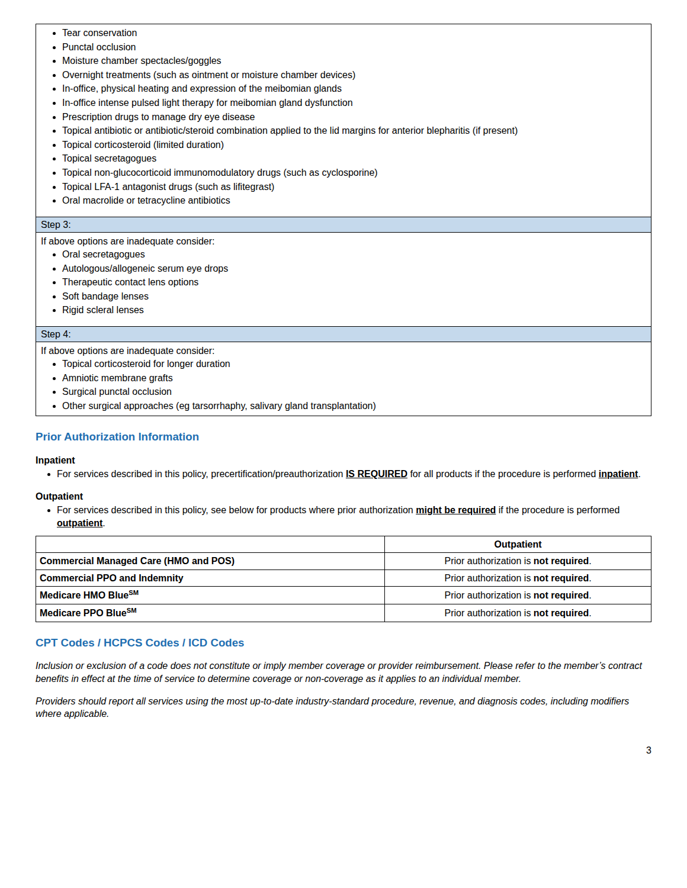| Tear conservation Punctal occlusion Moisture chamber spectacles/goggles Overnight treatments (such as ointment or moisture chamber devices) In-office, physical heating and expression of the meibomian glands In-office intense pulsed light therapy for meibomian gland dysfunction Prescription drugs to manage dry eye disease Topical antibiotic or antibiotic/steroid combination applied to the lid margins for anterior blepharitis (if present) Topical corticosteroid (limited duration) Topical secretagogues Topical non-glucocorticoid immunomodulatory drugs (such as cyclosporine) Topical LFA-1 antagonist drugs (such as lifitegrast) Oral macrolide or tetracycline antibiotics |
| Step 3: |
| If above options are inadequate consider: Oral secretagogues Autologous/allogeneic serum eye drops Therapeutic contact lens options Soft bandage lenses Rigid scleral lenses |
| Step 4: |
| If above options are inadequate consider: Topical corticosteroid for longer duration Amniotic membrane grafts Surgical punctal occlusion Other surgical approaches (eg tarsorrhaphy, salivary gland transplantation) |
Prior Authorization Information
Inpatient
For services described in this policy, precertification/preauthorization IS REQUIRED for all products if the procedure is performed inpatient.
Outpatient
For services described in this policy, see below for products where prior authorization might be required if the procedure is performed outpatient.
| | Outpatient |
| Commercial Managed Care (HMO and POS) | Prior authorization is not required . |
| Commercial PPO and Indemnity | Prior authorization is not required . |
| Medicare HMO Blue SM | Prior authorization is not required . |
| Medicare PPO Blue SM | Prior authorization is not required . |
CPT Codes / HCPCS Codes / ICD Codes
Inclusion or exclusion of a code does not constitute or imply member coverage or provider reimbursement. Please refer to the member’s contract benefits in effect at the time of service to determine coverage or non-coverage as it applies to an individual member.
Providers should report all services using the most up-to-date industry-standard procedure, revenue, and diagnosis codes, including modifiers where applicable.
3